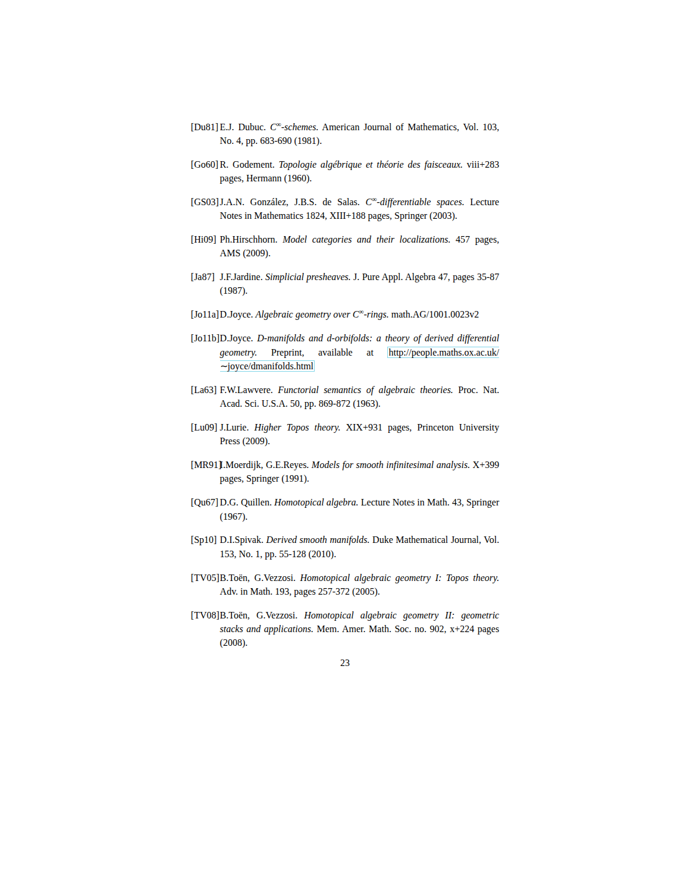[Du81]
E.J. Dubuc. C∞-schemes. American Journal of Mathematics, Vol. 103, No. 4, pp. 683-690 (1981).
[Go60]
R. Godement. Topologie algébrique et théorie des faisceaux. viii+283 pages, Hermann (1960).
[GS03]
J.A.N. González, J.B.S. de Salas. C∞-differentiable spaces. Lecture Notes in Mathematics 1824, XIII+188 pages, Springer (2003).
[Hi09]
Ph.Hirschhorn. Model categories and their localizations. 457 pages, AMS (2009).
[Ja87]
J.F.Jardine. Simplicial presheaves. J. Pure Appl. Algebra 47, pages 35-87 (1987).
[Jo11a]
D.Joyce. Algebraic geometry over C∞-rings. math.AG/1001.0023v2
[Jo11b]
D.Joyce. D-manifolds and d-orbifolds: a theory of derived differential geometry. Preprint, available at http://people.maths.ox.ac.uk/∼joyce/dmanifolds.html
[La63]
F.W.Lawvere. Functorial semantics of algebraic theories. Proc. Nat. Acad. Sci. U.S.A. 50, pp. 869-872 (1963).
[Lu09]
J.Lurie. Higher Topos theory. XIX+931 pages, Princeton University Press (2009).
[MR91]
I.Moerdijk, G.E.Reyes. Models for smooth infinitesimal analysis. X+399 pages, Springer (1991).
[Qu67]
D.G. Quillen. Homotopical algebra. Lecture Notes in Math. 43, Springer (1967).
[Sp10]
D.I.Spivak. Derived smooth manifolds. Duke Mathematical Journal, Vol. 153, No. 1, pp. 55-128 (2010).
[TV05]
B.Toën, G.Vezzosi. Homotopical algebraic geometry I: Topos theory. Adv. in Math. 193, pages 257-372 (2005).
[TV08]
B.Toën, G.Vezzosi. Homotopical algebraic geometry II: geometric stacks and applications. Mem. Amer. Math. Soc. no. 902, x+224 pages (2008).
23